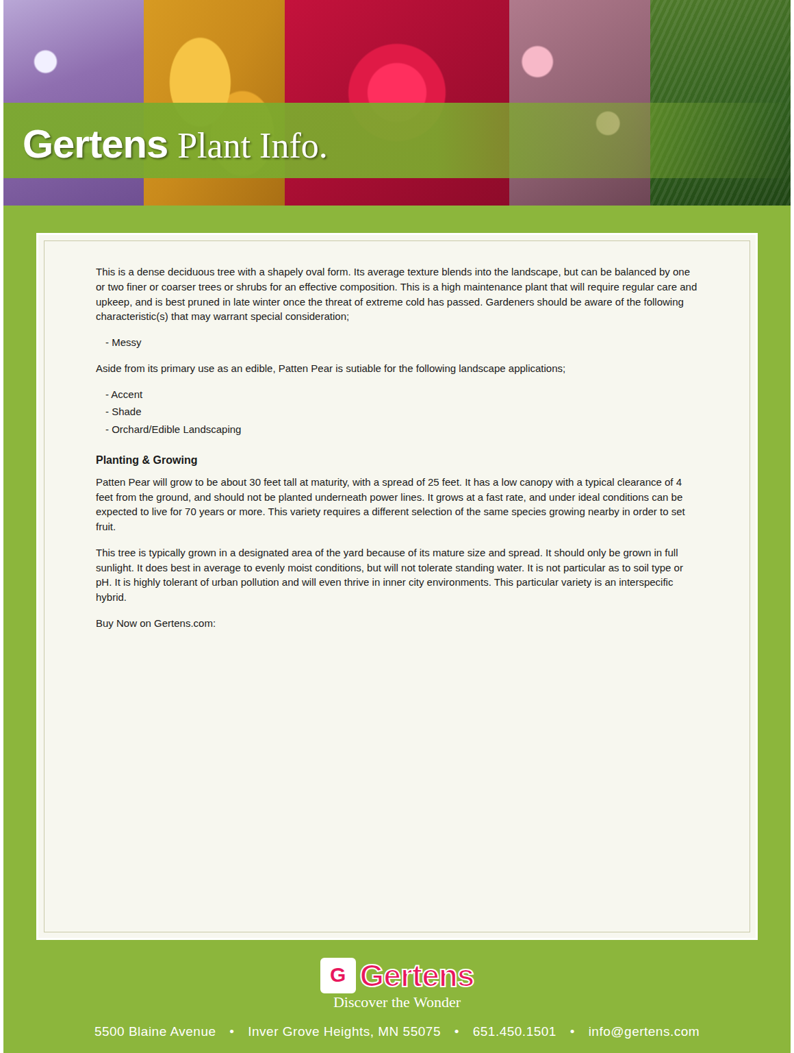Gertens Plant Info.
This is a dense deciduous tree with a shapely oval form. Its average texture blends into the landscape, but can be balanced by one or two finer or coarser trees or shrubs for an effective composition. This is a high maintenance plant that will require regular care and upkeep, and is best pruned in late winter once the threat of extreme cold has passed. Gardeners should be aware of the following characteristic(s) that may warrant special consideration;
- Messy
Aside from its primary use as an edible, Patten Pear is sutiable for the following landscape applications;
- Accent
- Shade
- Orchard/Edible Landscaping
Planting & Growing
Patten Pear will grow to be about 30 feet tall at maturity, with a spread of 25 feet. It has a low canopy with a typical clearance of 4 feet from the ground, and should not be planted underneath power lines. It grows at a fast rate, and under ideal conditions can be expected to live for 70 years or more. This variety requires a different selection of the same species growing nearby in order to set fruit.
This tree is typically grown in a designated area of the yard because of its mature size and spread. It should only be grown in full sunlight. It does best in average to evenly moist conditions, but will not tolerate standing water. It is not particular as to soil type or pH. It is highly tolerant of urban pollution and will even thrive in inner city environments. This particular variety is an interspecific hybrid.
Buy Now on Gertens.com:
GGertens Discover the Wonder
5500 Blaine Avenue • Inver Grove Heights, MN 55075 • 651.450.1501 • info@gertens.com